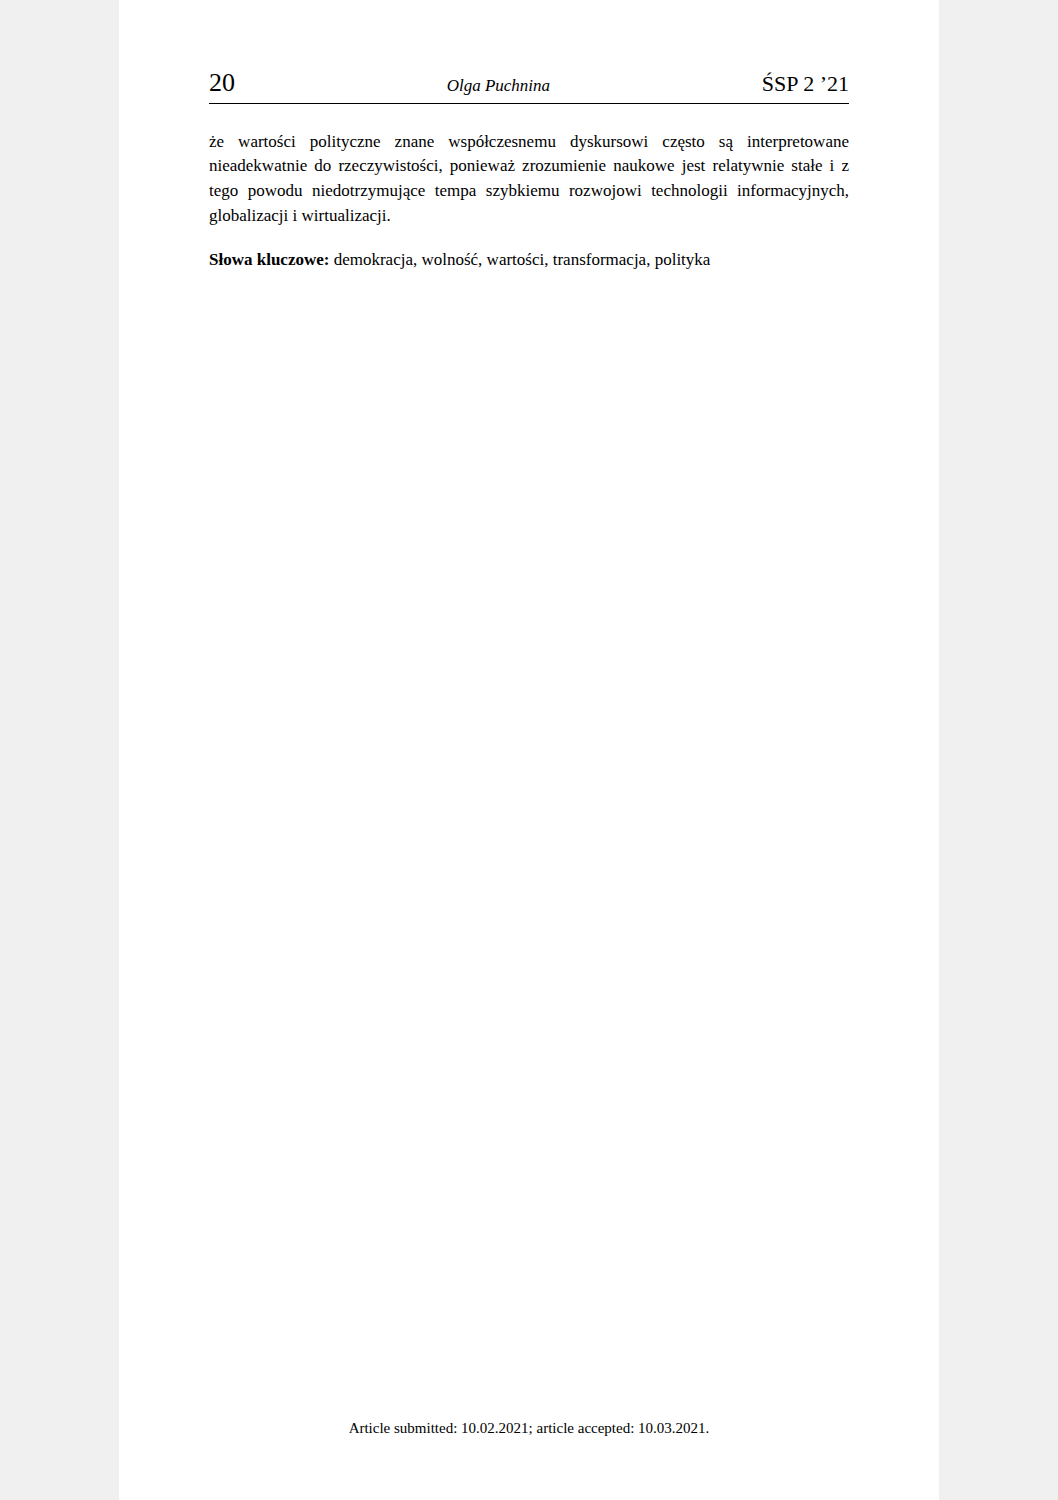20 Olga Puchnina ŚSP 2 ’21
że wartości polityczne znane współczesnemu dyskursowi często są interpretowane nieadekwatnie do rzeczywistości, ponieważ zrozumienie naukowe jest relatywnie stałe i z tego powodu niedotrzymujące tempa szybkiemu rozwojowi technologii informacyjnych, globalizacji i wirtualizacji.
Słowa kluczowe: demokracja, wolność, wartości, transformacja, polityka
Article submitted: 10.02.2021; article accepted: 10.03.2021.